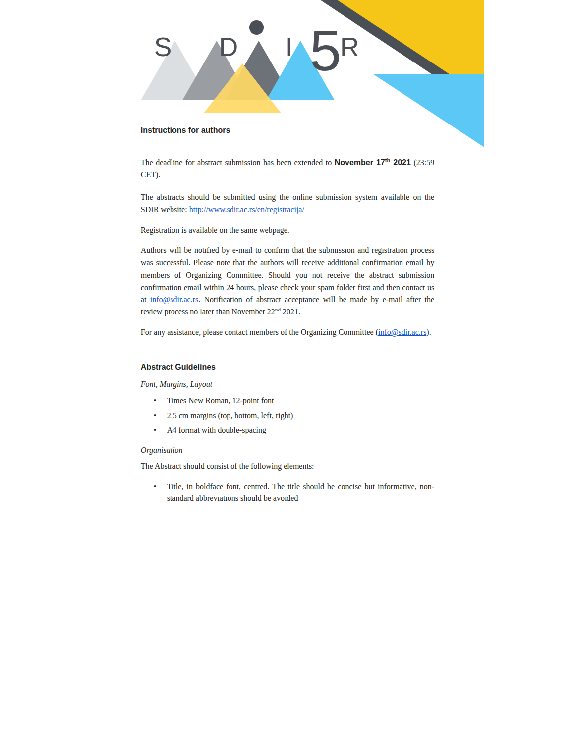S D I R
5
Instructions for authors
The deadline for abstract submission has been extended to November 17th 2021 (23:59 CET).
The abstracts should be submitted using the online submission system available on the SDIR website: http://www.sdir.ac.rs/en/registracija/
Registration is available on the same webpage.
Authors will be notified by e-mail to confirm that the submission and registration process was successful. Please note that the authors will receive additional confirmation email by members of Organizing Committee. Should you not receive the abstract submission confirmation email within 24 hours, please check your spam folder first and then contact us at info@sdir.ac.rs. Notification of abstract acceptance will be made by e-mail after the review process no later than November 22nd 2021.
For any assistance, please contact members of the Organizing Committee (info@sdir.ac.rs).
Abstract Guidelines
Font, Margins, Layout
Times New Roman, 12-point font
2.5 cm margins (top, bottom, left, right)
A4 format with double-spacing
Organisation
The Abstract should consist of the following elements:
Title, in boldface font, centred. The title should be concise but informative, non-standard abbreviations should be avoided